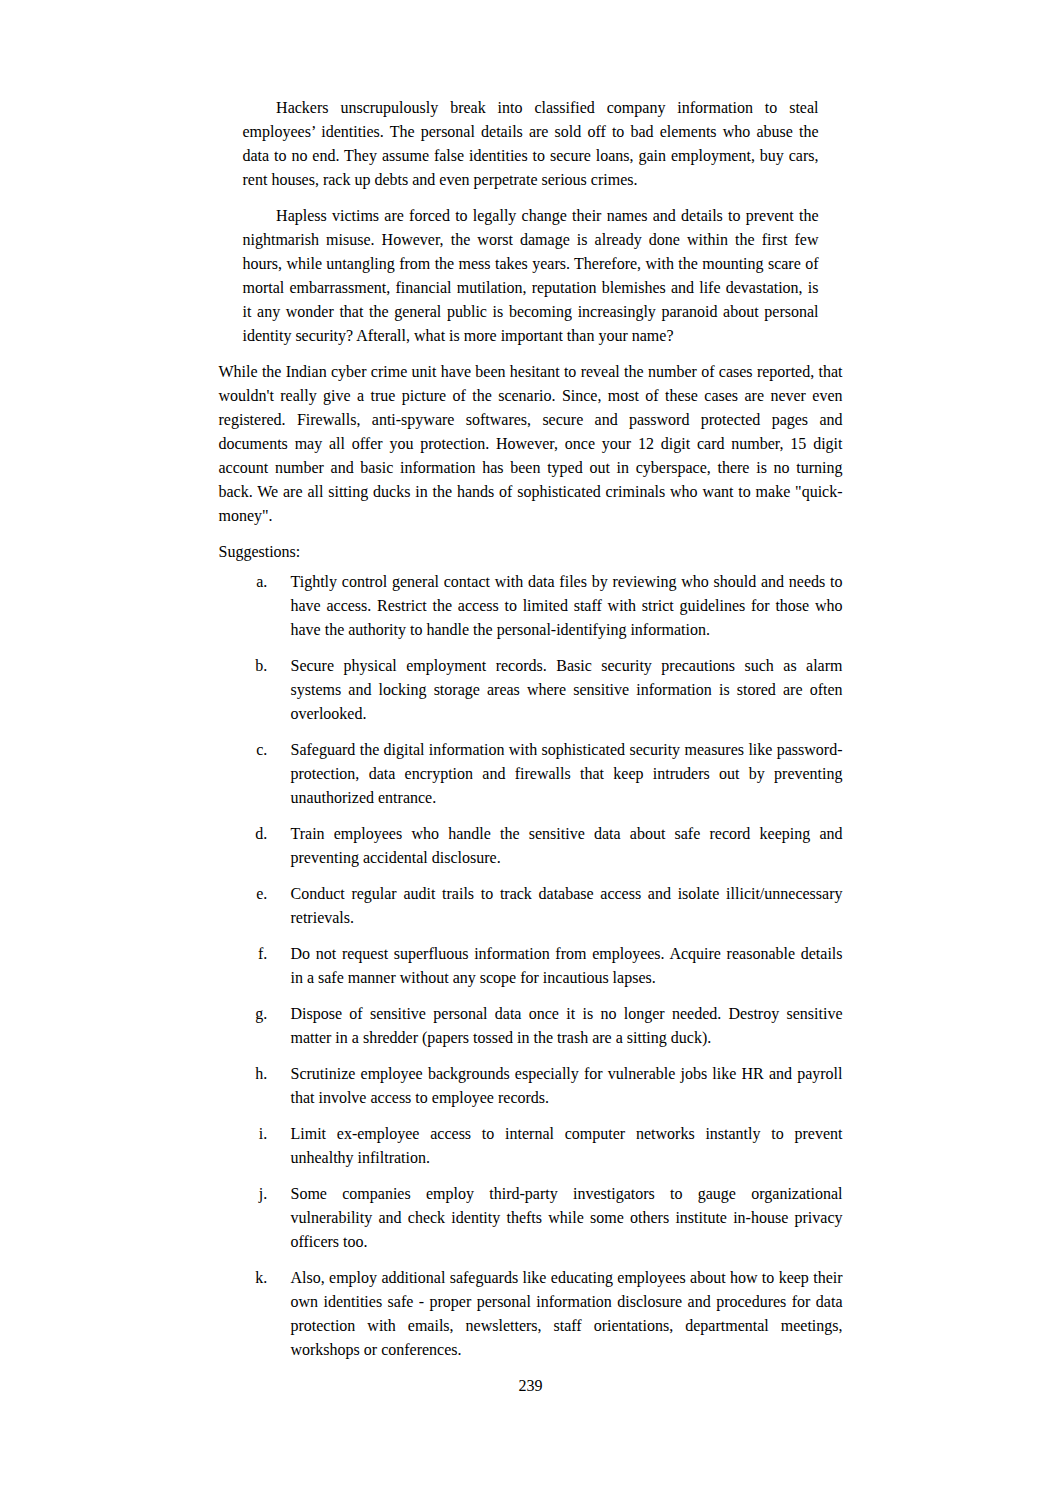Hackers unscrupulously break into classified company information to steal employees’ identities. The personal details are sold off to bad elements who abuse the data to no end. They assume false identities to secure loans, gain employment, buy cars, rent houses, rack up debts and even perpetrate serious crimes.
Hapless victims are forced to legally change their names and details to prevent the nightmarish misuse. However, the worst damage is already done within the first few hours, while untangling from the mess takes years. Therefore, with the mounting scare of mortal embarrassment, financial mutilation, reputation blemishes and life devastation, is it any wonder that the general public is becoming increasingly paranoid about personal identity security? Afterall, what is more important than your name?
While the Indian cyber crime unit have been hesitant to reveal the number of cases reported, that wouldn't really give a true picture of the scenario. Since, most of these cases are never even registered. Firewalls, anti-spyware softwares, secure and password protected pages and documents may all offer you protection. However, once your 12 digit card number, 15 digit account number and basic information has been typed out in cyberspace, there is no turning back. We are all sitting ducks in the hands of sophisticated criminals who want to make "quick-money".
Suggestions:
Tightly control general contact with data files by reviewing who should and needs to have access. Restrict the access to limited staff with strict guidelines for those who have the authority to handle the personal-identifying information.
Secure physical employment records. Basic security precautions such as alarm systems and locking storage areas where sensitive information is stored are often overlooked.
Safeguard the digital information with sophisticated security measures like password-protection, data encryption and firewalls that keep intruders out by preventing unauthorized entrance.
Train employees who handle the sensitive data about safe record keeping and preventing accidental disclosure.
Conduct regular audit trails to track database access and isolate illicit/unnecessary retrievals.
Do not request superfluous information from employees. Acquire reasonable details in a safe manner without any scope for incautious lapses.
Dispose of sensitive personal data once it is no longer needed. Destroy sensitive matter in a shredder (papers tossed in the trash are a sitting duck).
Scrutinize employee backgrounds especially for vulnerable jobs like HR and payroll that involve access to employee records.
Limit ex-employee access to internal computer networks instantly to prevent unhealthy infiltration.
Some companies employ third-party investigators to gauge organizational vulnerability and check identity thefts while some others institute in-house privacy officers too.
Also, employ additional safeguards like educating employees about how to keep their own identities safe - proper personal information disclosure and procedures for data protection with emails, newsletters, staff orientations, departmental meetings, workshops or conferences.
239